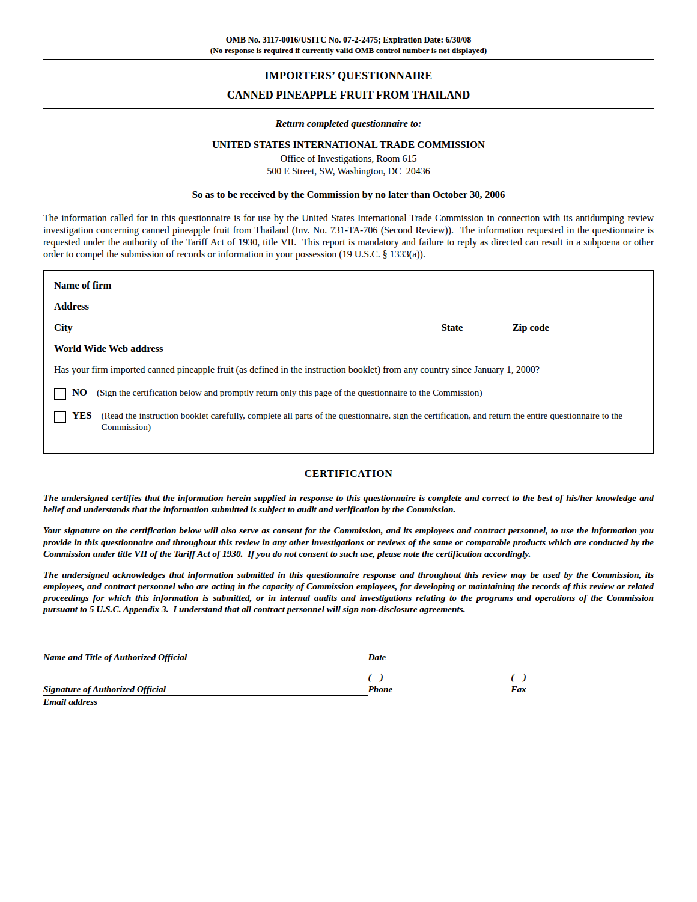OMB No. 3117-0016/USITC No. 07-2-2475; Expiration Date: 6/30/08
(No response is required if currently valid OMB control number is not displayed)
IMPORTERS’ QUESTIONNAIRE
CANNED PINEAPPLE FRUIT FROM THAILAND
Return completed questionnaire to:
UNITED STATES INTERNATIONAL TRADE COMMISSION
Office of Investigations, Room 615
500 E Street, SW, Washington, DC 20436
So as to be received by the Commission by no later than October 30, 2006
The information called for in this questionnaire is for use by the United States International Trade Commission in connection with its antidumping review investigation concerning canned pineapple fruit from Thailand (Inv. No. 731-TA-706 (Second Review)). The information requested in the questionnaire is requested under the authority of the Tariff Act of 1930, title VII. This report is mandatory and failure to reply as directed can result in a subpoena or other order to compel the submission of records or information in your possession (19 U.S.C. § 1333(a)).
Name of firm
Address
City State Zip code
World Wide Web address
Has your firm imported canned pineapple fruit (as defined in the instruction booklet) from any country since January 1, 2000?
NO (Sign the certification below and promptly return only this page of the questionnaire to the Commission)
YES (Read the instruction booklet carefully, complete all parts of the questionnaire, sign the certification, and return the entire questionnaire to the Commission)
CERTIFICATION
The undersigned certifies that the information herein supplied in response to this questionnaire is complete and correct to the best of his/her knowledge and belief and understands that the information submitted is subject to audit and verification by the Commission.
Your signature on the certification below will also serve as consent for the Commission, and its employees and contract personnel, to use the information you provide in this questionnaire and throughout this review in any other investigations or reviews of the same or comparable products which are conducted by the Commission under title VII of the Tariff Act of 1930. If you do not consent to such use, please note the certification accordingly.
The undersigned acknowledges that information submitted in this questionnaire response and throughout this review may be used by the Commission, its employees, and contract personnel who are acting in the capacity of Commission employees, for developing or maintaining the records of this review or related proceedings for which this information is submitted, or in internal audits and investigations relating to the programs and operations of the Commission pursuant to 5 U.S.C. Appendix 3. I understand that all contract personnel will sign non-disclosure agreements.
| Name and Title of Authorized Official | Date |
| | ( ) | ( ) |
| Signature of Authorized Official | Phone | Fax |
| Email address | |